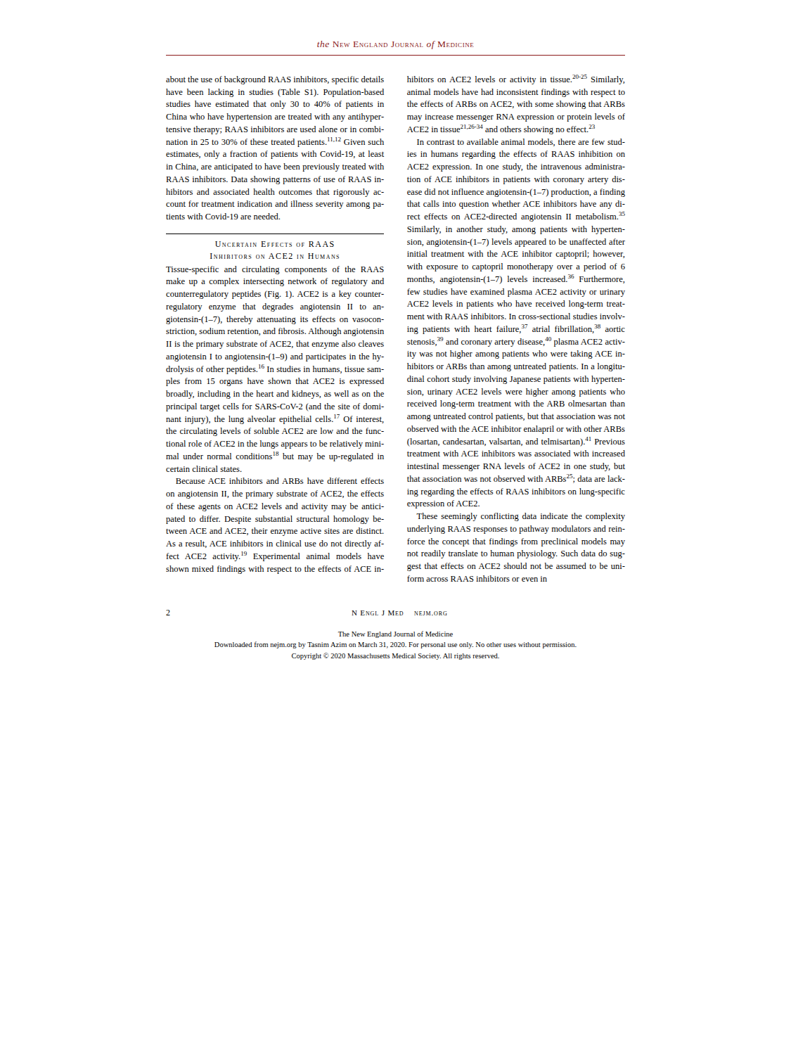The New England Journal of Medicine
about the use of background RAAS inhibitors, specific details have been lacking in studies (Table S1). Population-based studies have estimated that only 30 to 40% of patients in China who have hypertension are treated with any antihypertensive therapy; RAAS inhibitors are used alone or in combination in 25 to 30% of these treated patients.11,12 Given such estimates, only a fraction of patients with Covid-19, at least in China, are anticipated to have been previously treated with RAAS inhibitors. Data showing patterns of use of RAAS inhibitors and associated health outcomes that rigorously account for treatment indication and illness severity among patients with Covid-19 are needed.
Uncertain Effects of RAAS Inhibitors on ACE2 in Humans
Tissue-specific and circulating components of the RAAS make up a complex intersecting network of regulatory and counterregulatory peptides (Fig. 1). ACE2 is a key counterregulatory enzyme that degrades angiotensin II to angiotensin-(1–7), thereby attenuating its effects on vasoconstriction, sodium retention, and fibrosis. Although angiotensin II is the primary substrate of ACE2, that enzyme also cleaves angiotensin I to angiotensin-(1–9) and participates in the hydrolysis of other peptides.16 In studies in humans, tissue samples from 15 organs have shown that ACE2 is expressed broadly, including in the heart and kidneys, as well as on the principal target cells for SARS-CoV-2 (and the site of dominant injury), the lung alveolar epithelial cells.17 Of interest, the circulating levels of soluble ACE2 are low and the functional role of ACE2 in the lungs appears to be relatively minimal under normal conditions18 but may be up-regulated in certain clinical states.
Because ACE inhibitors and ARBs have different effects on angiotensin II, the primary substrate of ACE2, the effects of these agents on ACE2 levels and activity may be anticipated to differ. Despite substantial structural homology between ACE and ACE2, their enzyme active sites are distinct. As a result, ACE inhibitors in clinical use do not directly affect ACE2 activity.19 Experimental animal models have shown mixed findings with respect to the effects of ACE inhibitors on ACE2 levels or activity in tissue.20-25 Similarly, animal models have had inconsistent findings with respect to the effects of ARBs on ACE2, with some showing that ARBs may increase messenger RNA expression or protein levels of ACE2 in tissue21,26-34 and others showing no effect.23
In contrast to available animal models, there are few studies in humans regarding the effects of RAAS inhibition on ACE2 expression. In one study, the intravenous administration of ACE inhibitors in patients with coronary artery disease did not influence angiotensin-(1–7) production, a finding that calls into question whether ACE inhibitors have any direct effects on ACE2-directed angiotensin II metabolism.35 Similarly, in another study, among patients with hypertension, angiotensin-(1–7) levels appeared to be unaffected after initial treatment with the ACE inhibitor captopril; however, with exposure to captopril monotherapy over a period of 6 months, angiotensin-(1–7) levels increased.36 Furthermore, few studies have examined plasma ACE2 activity or urinary ACE2 levels in patients who have received long-term treatment with RAAS inhibitors. In cross-sectional studies involving patients with heart failure,37 atrial fibrillation,38 aortic stenosis,39 and coronary artery disease,40 plasma ACE2 activity was not higher among patients who were taking ACE inhibitors or ARBs than among untreated patients. In a longitudinal cohort study involving Japanese patients with hypertension, urinary ACE2 levels were higher among patients who received long-term treatment with the ARB olmesartan than among untreated control patients, but that association was not observed with the ACE inhibitor enalapril or with other ARBs (losartan, candesartan, valsartan, and telmisartan).41 Previous treatment with ACE inhibitors was associated with increased intestinal messenger RNA levels of ACE2 in one study, but that association was not observed with ARBs25; data are lacking regarding the effects of RAAS inhibitors on lung-specific expression of ACE2.
These seemingly conflicting data indicate the complexity underlying RAAS responses to pathway modulators and reinforce the concept that findings from preclinical models may not readily translate to human physiology. Such data do suggest that effects on ACE2 should not be assumed to be uniform across RAAS inhibitors or even in
2 N Engl J Med nejm.org
The New England Journal of Medicine
Downloaded from nejm.org by Tasnim Azim on March 31, 2020. For personal use only. No other uses without permission.
Copyright © 2020 Massachusetts Medical Society. All rights reserved.